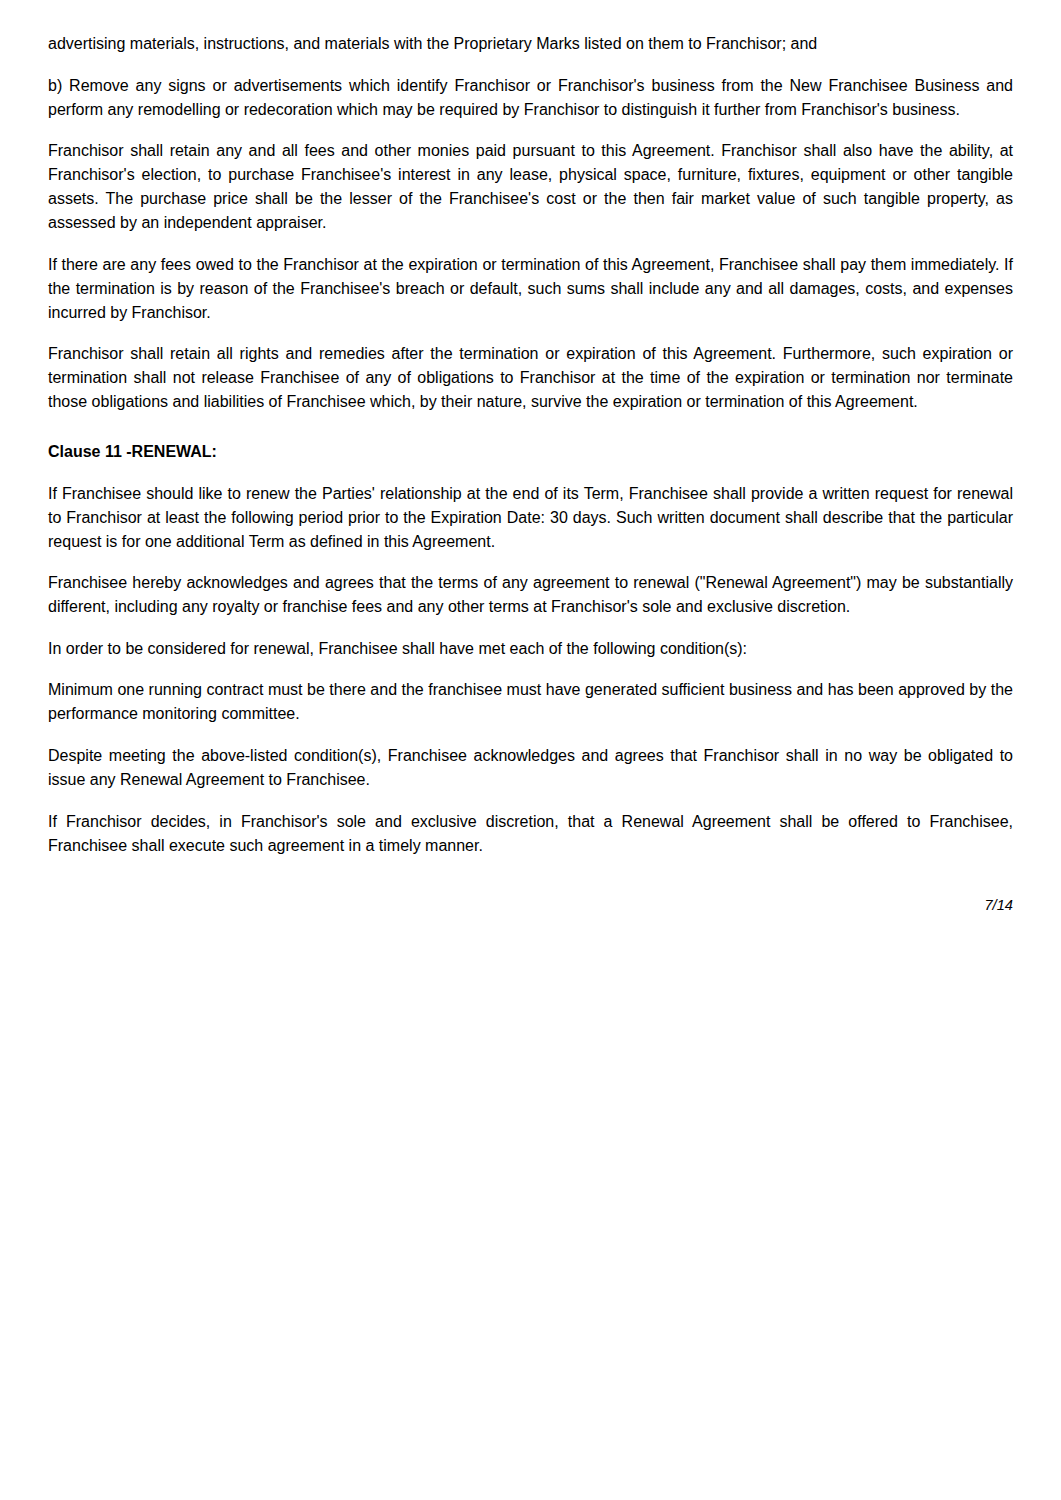advertising materials, instructions, and materials with the Proprietary Marks listed on them to Franchisor; and
b) Remove any signs or advertisements which identify Franchisor or Franchisor's business from the New Franchisee Business and perform any remodelling or redecoration which may be required by Franchisor to distinguish it further from Franchisor's business.
Franchisor shall retain any and all fees and other monies paid pursuant to this Agreement. Franchisor shall also have the ability, at Franchisor's election, to purchase Franchisee's interest in any lease, physical space, furniture, fixtures, equipment or other tangible assets. The purchase price shall be the lesser of the Franchisee's cost or the then fair market value of such tangible property, as assessed by an independent appraiser.
If there are any fees owed to the Franchisor at the expiration or termination of this Agreement, Franchisee shall pay them immediately. If the termination is by reason of the Franchisee's breach or default, such sums shall include any and all damages, costs, and expenses incurred by Franchisor.
Franchisor shall retain all rights and remedies after the termination or expiration of this Agreement. Furthermore, such expiration or termination shall not release Franchisee of any of obligations to Franchisor at the time of the expiration or termination nor terminate those obligations and liabilities of Franchisee which, by their nature, survive the expiration or termination of this Agreement.
Clause 11 -RENEWAL:
If Franchisee should like to renew the Parties' relationship at the end of its Term, Franchisee shall provide a written request for renewal to Franchisor at least the following period prior to the Expiration Date: 30 days. Such written document shall describe that the particular request is for one additional Term as defined in this Agreement.
Franchisee hereby acknowledges and agrees that the terms of any agreement to renewal ("Renewal Agreement") may be substantially different, including any royalty or franchise fees and any other terms at Franchisor's sole and exclusive discretion.
In order to be considered for renewal, Franchisee shall have met each of the following condition(s):
Minimum one running contract must be there and the franchisee must have generated sufficient business and has been approved by the performance monitoring committee.
Despite meeting the above-listed condition(s), Franchisee acknowledges and agrees that Franchisor shall in no way be obligated to issue any Renewal Agreement to Franchisee.
If Franchisor decides, in Franchisor's sole and exclusive discretion, that a Renewal Agreement shall be offered to Franchisee, Franchisee shall execute such agreement in a timely manner.
7/14